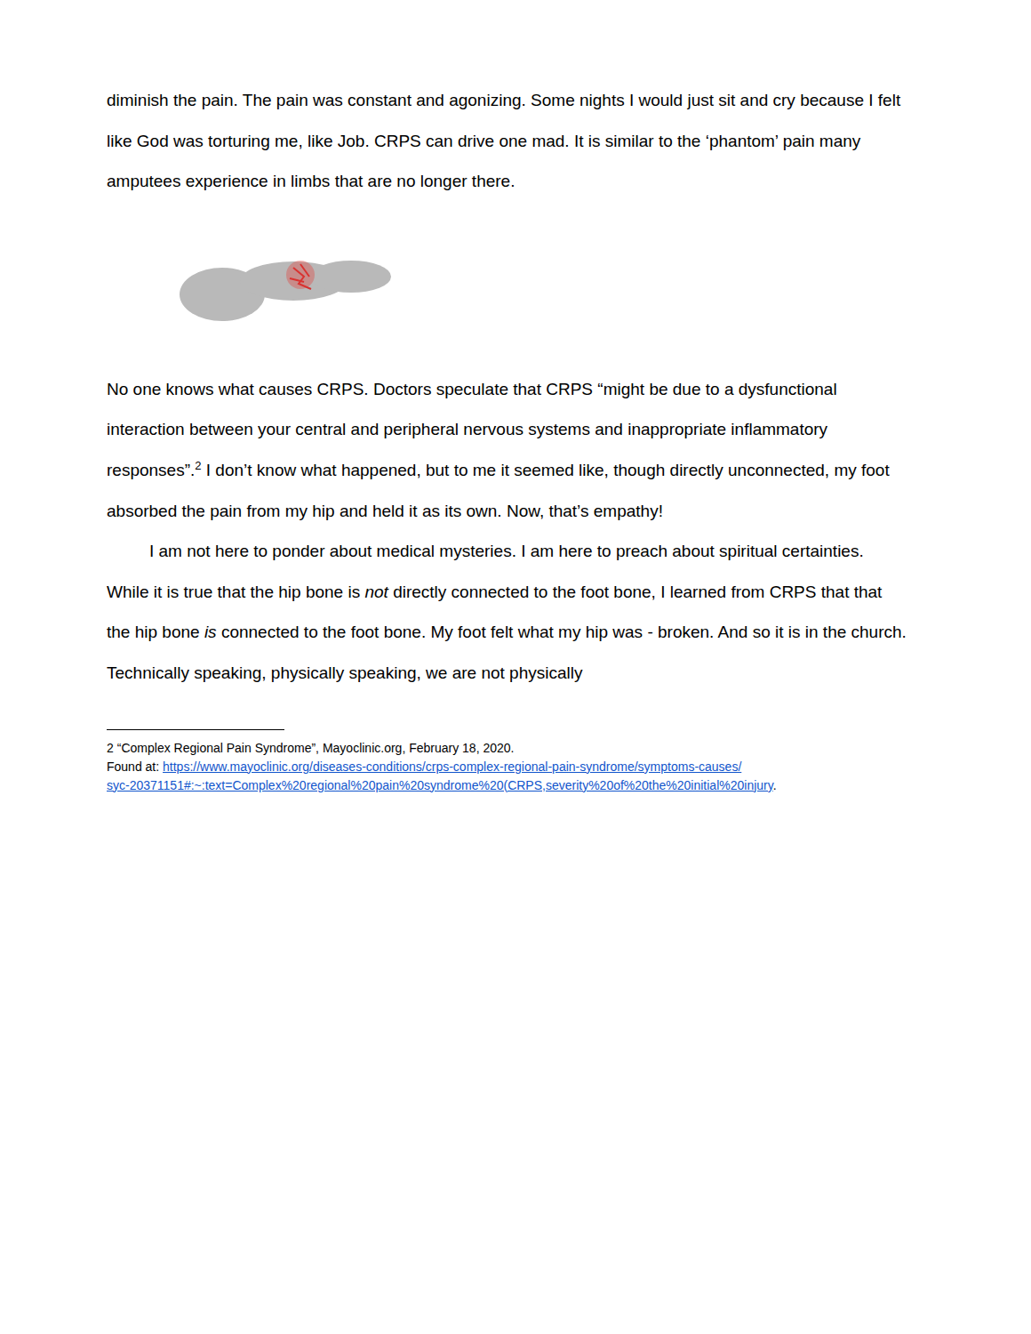diminish the pain. The pain was constant and agonizing. Some nights I would just sit and cry because I felt like God was torturing me, like Job. CRPS can drive one mad. It is similar to the ‘phantom’ pain many amputees experience in limbs that are no longer there.
No one knows what causes CRPS. Doctors speculate that CRPS “might be due to a dysfunctional interaction between your central and peripheral nervous systems and inappropriate inflammatory responses”.2 I don’t know what happened, but to me it seemed like, though directly unconnected, my foot absorbed the pain from my hip and held it as its own. Now, that’s empathy!
I am not here to ponder about medical mysteries. I am here to preach about spiritual certainties. While it is true that the hip bone is not directly connected to the foot bone, I learned from CRPS that that the hip bone is connected to the foot bone. My foot felt what my hip was - broken. And so it is in the church. Technically speaking, physically speaking, we are not physically
2“Complex Regional Pain Syndrome”, Mayoclinic.org, February 18, 2020.
Found at: https://www.mayoclinic.org/diseases-conditions/crps-complex-regional-pain-syndrome/symptoms-causes/
syc-20371151#:~:text=Complex%20regional%20pain%20syndrome%20(CRPS,severity%20of%20the%20initial%20injury.